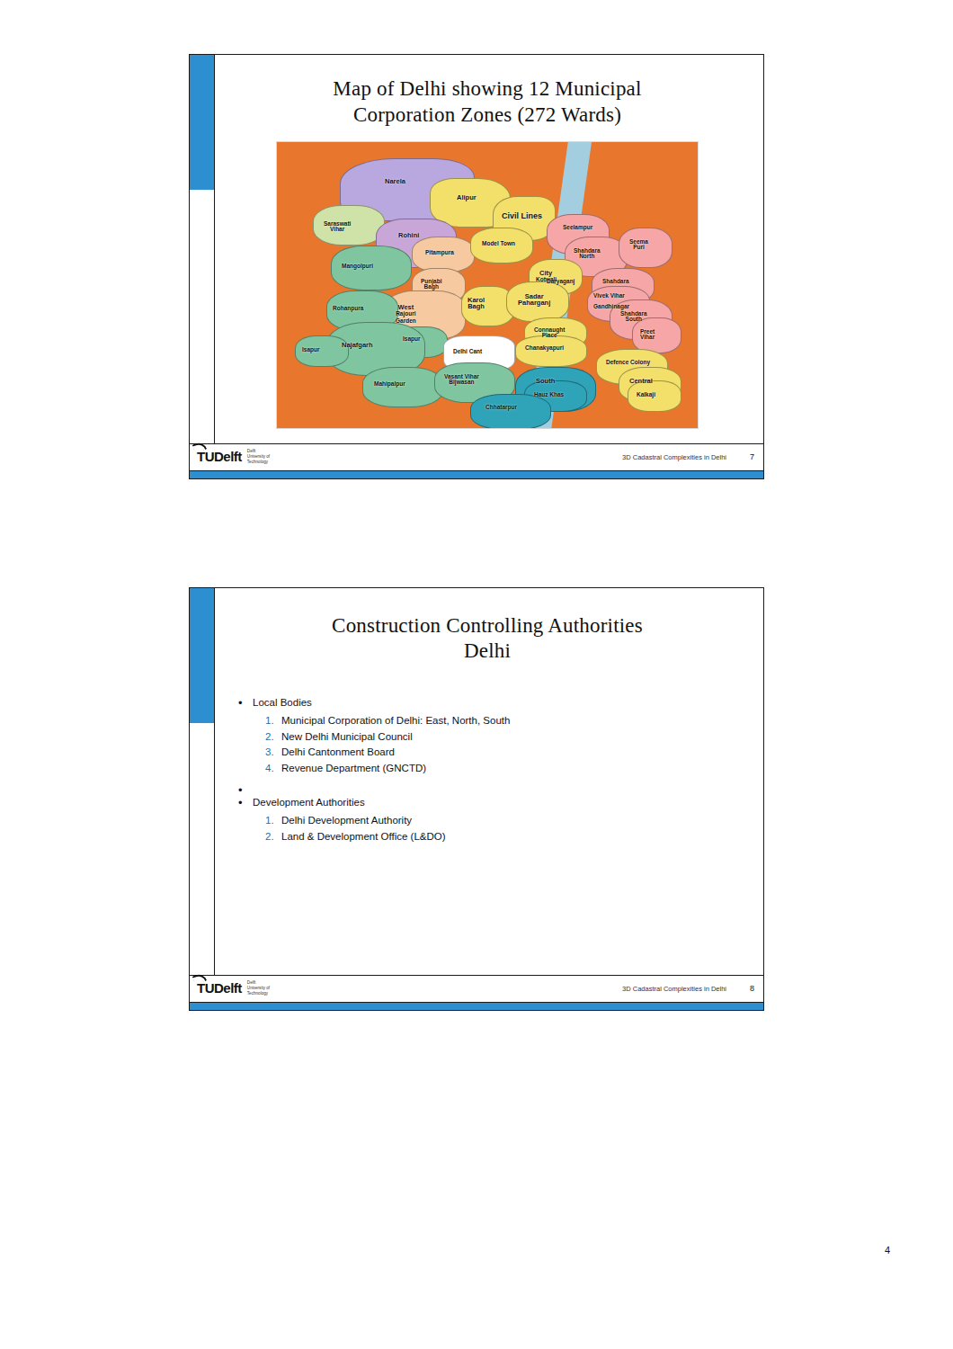Map of Delhi showing 12 Municipal Corporation Zones (272 Wards)
Narela Alipur Civil Lines Saraswati
Vihar Rohini Pitampura Model Town Seelampur Shahdara
North Seema
Puri Mangolpuri Punjabi
Bagh City Kotwali Daryaganj Shahdara West
Rajouri
Garden Karol
Bagh Sadar
Paharganj Vivek Vihar Shahdara
South Gandhinagar Rohanpura Isapur Najafgarh Isapur Delhi Cant Connaught
Place Chanakyapuri Preet
Vihar Mahipalpur Vasant Vihar
Bijwasan Defence Colony Central Kalkaji South Hauz Khas Chhatarpur
TUDelft Delft
University of
Technology
3D Cadastral Complexities in Delhi 7
Construction Controlling Authorities Delhi
Local Bodies
Municipal Corporation of Delhi: East, North, South
New Delhi Municipal Council
Delhi Cantonment Board
Revenue Department (GNCTD)
Development Authorities
Delhi Development Authority
Land & Development Office (L&DO)
TUDelft Delft
University of
Technology
3D Cadastral Complexities in Delhi 8
4